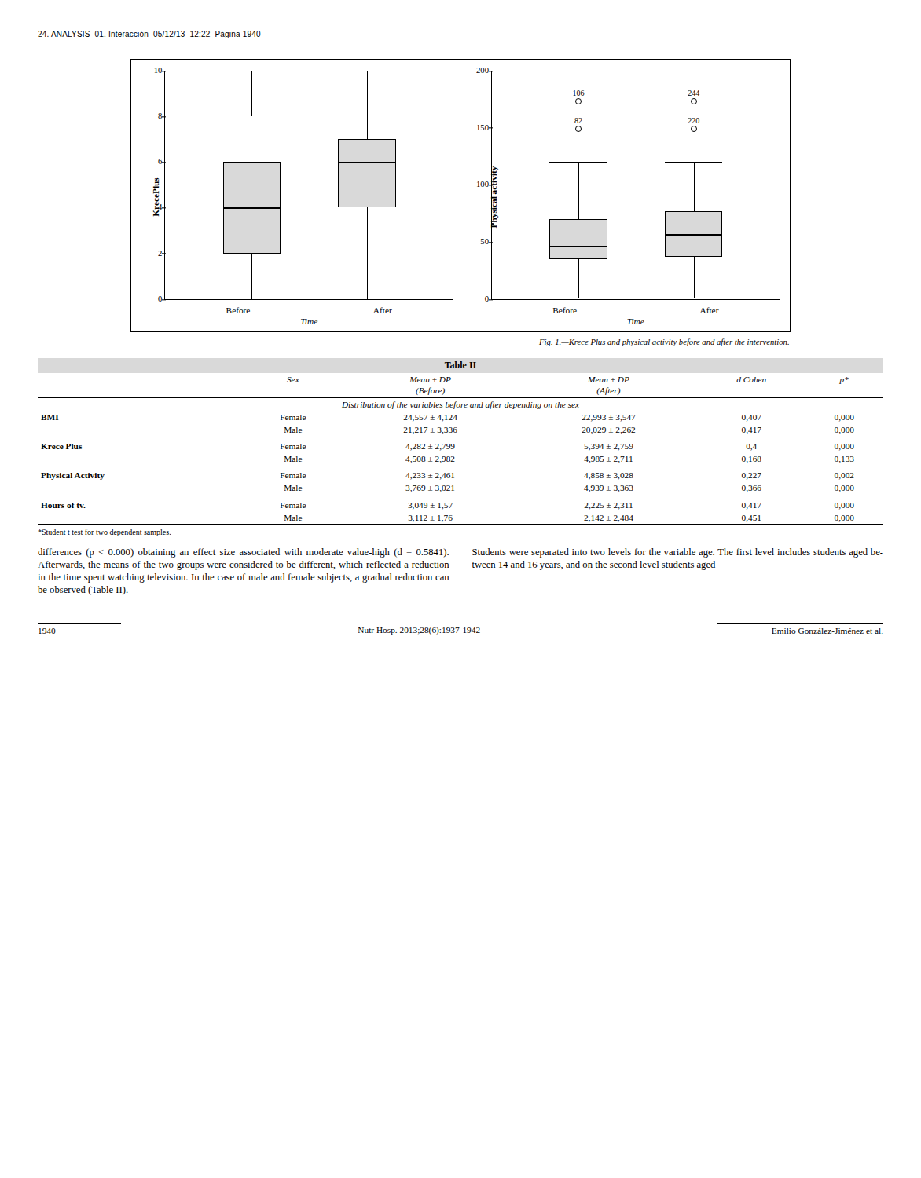24. ANALYSIS_01. Interacción 05/12/13 12:22 Página 1940
KrecePlus
10
8
6
4
2
0
Before After
Time
Physical activity
200
150
100
50
0
106
82
244
220
Before After
Time
Fig. 1.—Krece Plus and physical activity before and after the intervention.
Table II
| Distribution of the variables before and after depending on the sex |
| | Sex | Mean ± DP (Before) | Mean ± DP (After) | d Cohen | p* |
| BMI | Female | 24,557 ± 4,124 | 22,993 ± 3,547 | 0,407 | 0,000 |
| Male | 21,217 ± 3,336 | 20,029 ± 2,262 | 0,417 | 0,000 |
| Krece Plus | Female | 4,282 ± 2,799 | 5,394 ± 2,759 | 0,4 | 0,000 |
| Male | 4,508 ± 2,982 | 4,985 ± 2,711 | 0,168 | 0,133 |
| Physical Activity | Female | 4,233 ± 2,461 | 4,858 ± 3,028 | 0,227 | 0,002 |
| Male | 3,769 ± 3,021 | 4,939 ± 3,363 | 0,366 | 0,000 |
| Hours of tv. | Female | 3,049 ± 1,57 | 2,225 ± 2,311 | 0,417 | 0,000 |
| Male | 3,112 ± 1,76 | 2,142 ± 2,484 | 0,451 | 0,000 |
*Student t test for two dependent samples.
differences (p < 0.000) obtaining an effect size associated with moderate value-high (d = 0.5841). Afterwards, the means of the two groups were considered to be different, which reflected a reduction in the time spent watching television. In the case of male and female subjects, a gradual reduction can be observed (Table II).
Students were separated into two levels for the variable age. The first level includes students aged between 14 and 16 years, and on the second level students aged
1940
Nutr Hosp. 2013;28(6):1937-1942
Emilio González-Jiménez et al.